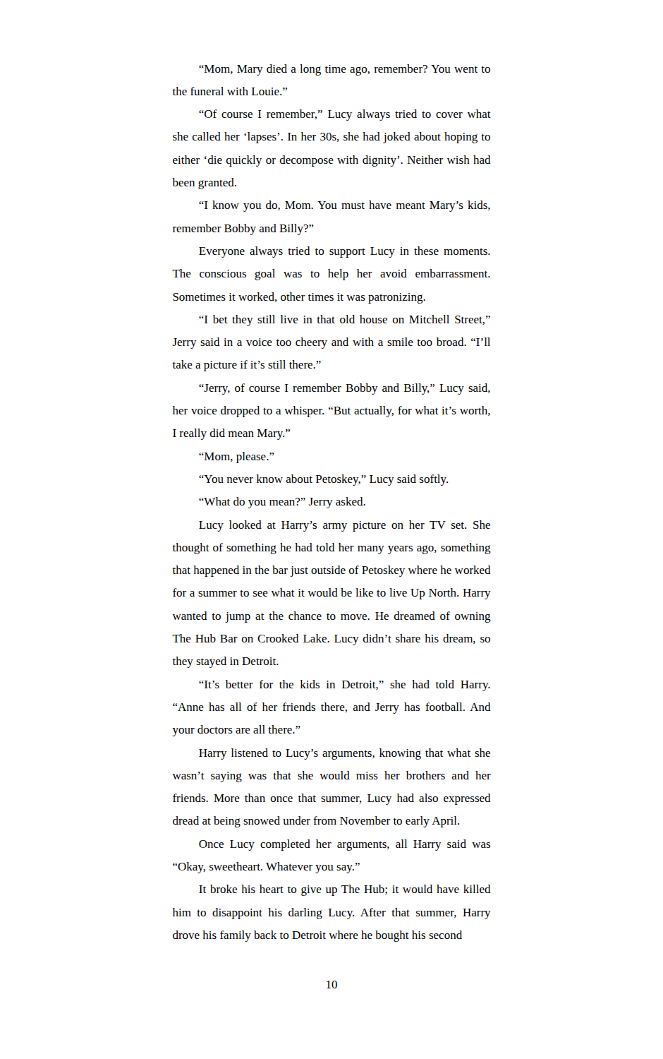“Mom, Mary died a long time ago, remember? You went to the funeral with Louie.”
“Of course I remember,” Lucy always tried to cover what she called her ‘lapses’. In her 30s, she had joked about hoping to either ‘die quickly or decompose with dignity’. Neither wish had been granted.
“I know you do, Mom. You must have meant Mary’s kids, remember Bobby and Billy?”
Everyone always tried to support Lucy in these moments. The conscious goal was to help her avoid embarrassment. Sometimes it worked, other times it was patronizing.
“I bet they still live in that old house on Mitchell Street,” Jerry said in a voice too cheery and with a smile too broad. “I’ll take a picture if it’s still there.”
“Jerry, of course I remember Bobby and Billy,” Lucy said, her voice dropped to a whisper. “But actually, for what it’s worth, I really did mean Mary.”
“Mom, please.”
“You never know about Petoskey,” Lucy said softly.
“What do you mean?” Jerry asked.
Lucy looked at Harry’s army picture on her TV set. She thought of something he had told her many years ago, something that happened in the bar just outside of Petoskey where he worked for a summer to see what it would be like to live Up North. Harry wanted to jump at the chance to move. He dreamed of owning The Hub Bar on Crooked Lake. Lucy didn’t share his dream, so they stayed in Detroit.
“It’s better for the kids in Detroit,” she had told Harry. “Anne has all of her friends there, and Jerry has football. And your doctors are all there.”
Harry listened to Lucy’s arguments, knowing that what she wasn’t saying was that she would miss her brothers and her friends. More than once that summer, Lucy had also expressed dread at being snowed under from November to early April.
Once Lucy completed her arguments, all Harry said was “Okay, sweetheart. Whatever you say.”
It broke his heart to give up The Hub; it would have killed him to disappoint his darling Lucy. After that summer, Harry drove his family back to Detroit where he bought his second
10